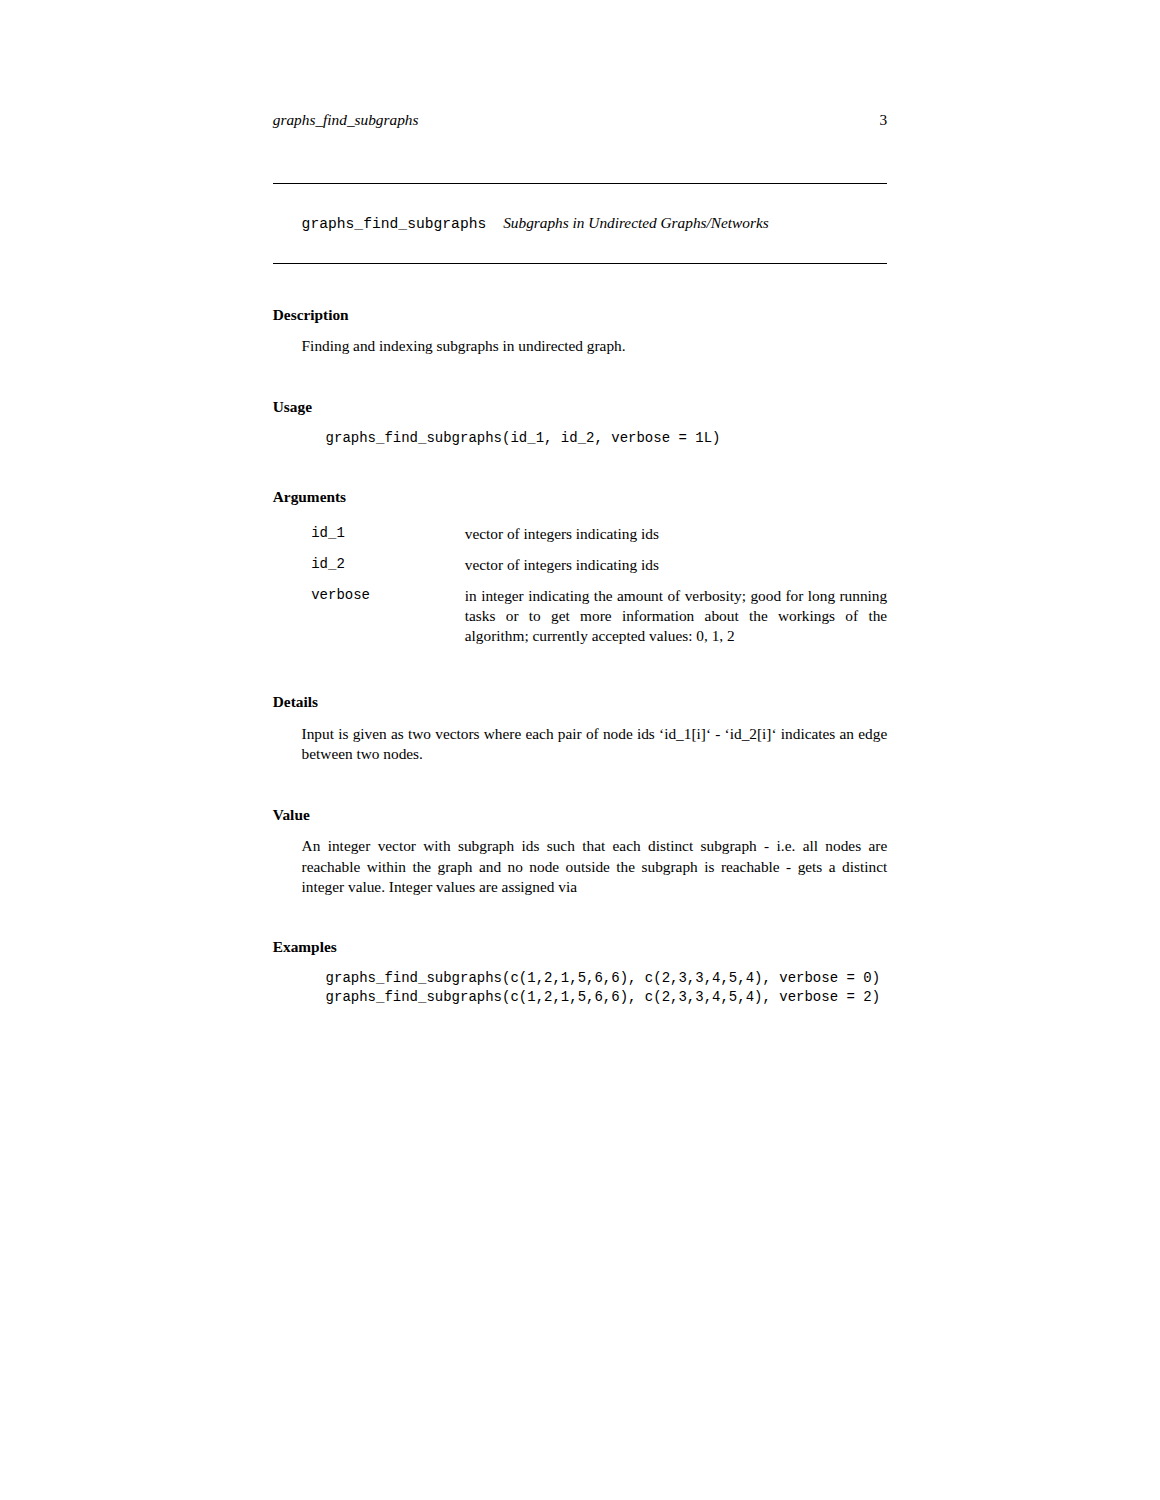graphs_find_subgraphs 3
graphs_find_subgraphs Subgraphs in Undirected Graphs/Networks
Description
Finding and indexing subgraphs in undirected graph.
Usage
graphs_find_subgraphs(id_1, id_2, verbose = 1L)
Arguments
| id_1 | vector of integers indicating ids |
| id_2 | vector of integers indicating ids |
| verbose | in integer indicating the amount of verbosity; good for long running tasks or to get more information about the workings of the algorithm; currently accepted values: 0, 1, 2 |
Details
Input is given as two vectors where each pair of node ids ‘id_1[i]‘ - ‘id_2[i]‘ indicates an edge between two nodes.
Value
An integer vector with subgraph ids such that each distinct subgraph - i.e. all nodes are reachable within the graph and no node outside the subgraph is reachable - gets a distinct integer value. Integer values are assigned via
Examples
graphs_find_subgraphs(c(1,2,1,5,6,6), c(2,3,3,4,5,4), verbose = 0)
graphs_find_subgraphs(c(1,2,1,5,6,6), c(2,3,3,4,5,4), verbose = 2)